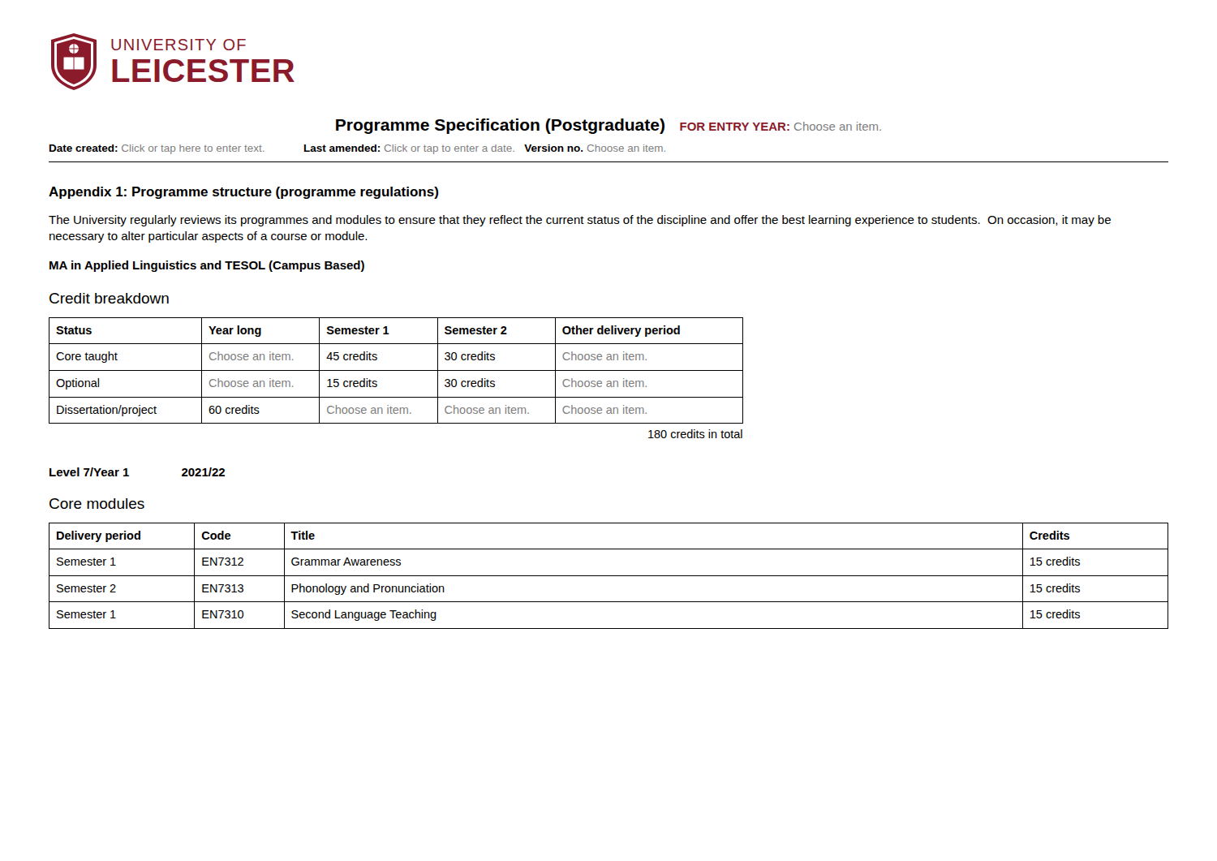UNIVERSITY OF LEICESTER
Programme Specification (Postgraduate) FOR ENTRY YEAR: Choose an item.
Date created: Click or tap here to enter text. Last amended: Click or tap to enter a date. Version no. Choose an item.
Appendix 1: Programme structure (programme regulations)
The University regularly reviews its programmes and modules to ensure that they reflect the current status of the discipline and offer the best learning experience to students. On occasion, it may be necessary to alter particular aspects of a course or module.
MA in Applied Linguistics and TESOL (Campus Based)
Credit breakdown
| Status | Year long | Semester 1 | Semester 2 | Other delivery period |
| --- | --- | --- | --- | --- |
| Core taught | Choose an item. | 45 credits | 30 credits | Choose an item. |
| Optional | Choose an item. | 15 credits | 30 credits | Choose an item. |
| Dissertation/project | 60 credits | Choose an item. | Choose an item. | Choose an item. |
180 credits in total
Level 7/Year 1 2021/22
Core modules
| Delivery period | Code | Title | Credits |
| --- | --- | --- | --- |
| Semester 1 | EN7312 | Grammar Awareness | 15 credits |
| Semester 2 | EN7313 | Phonology and Pronunciation | 15 credits |
| Semester 1 | EN7310 | Second Language Teaching | 15 credits |